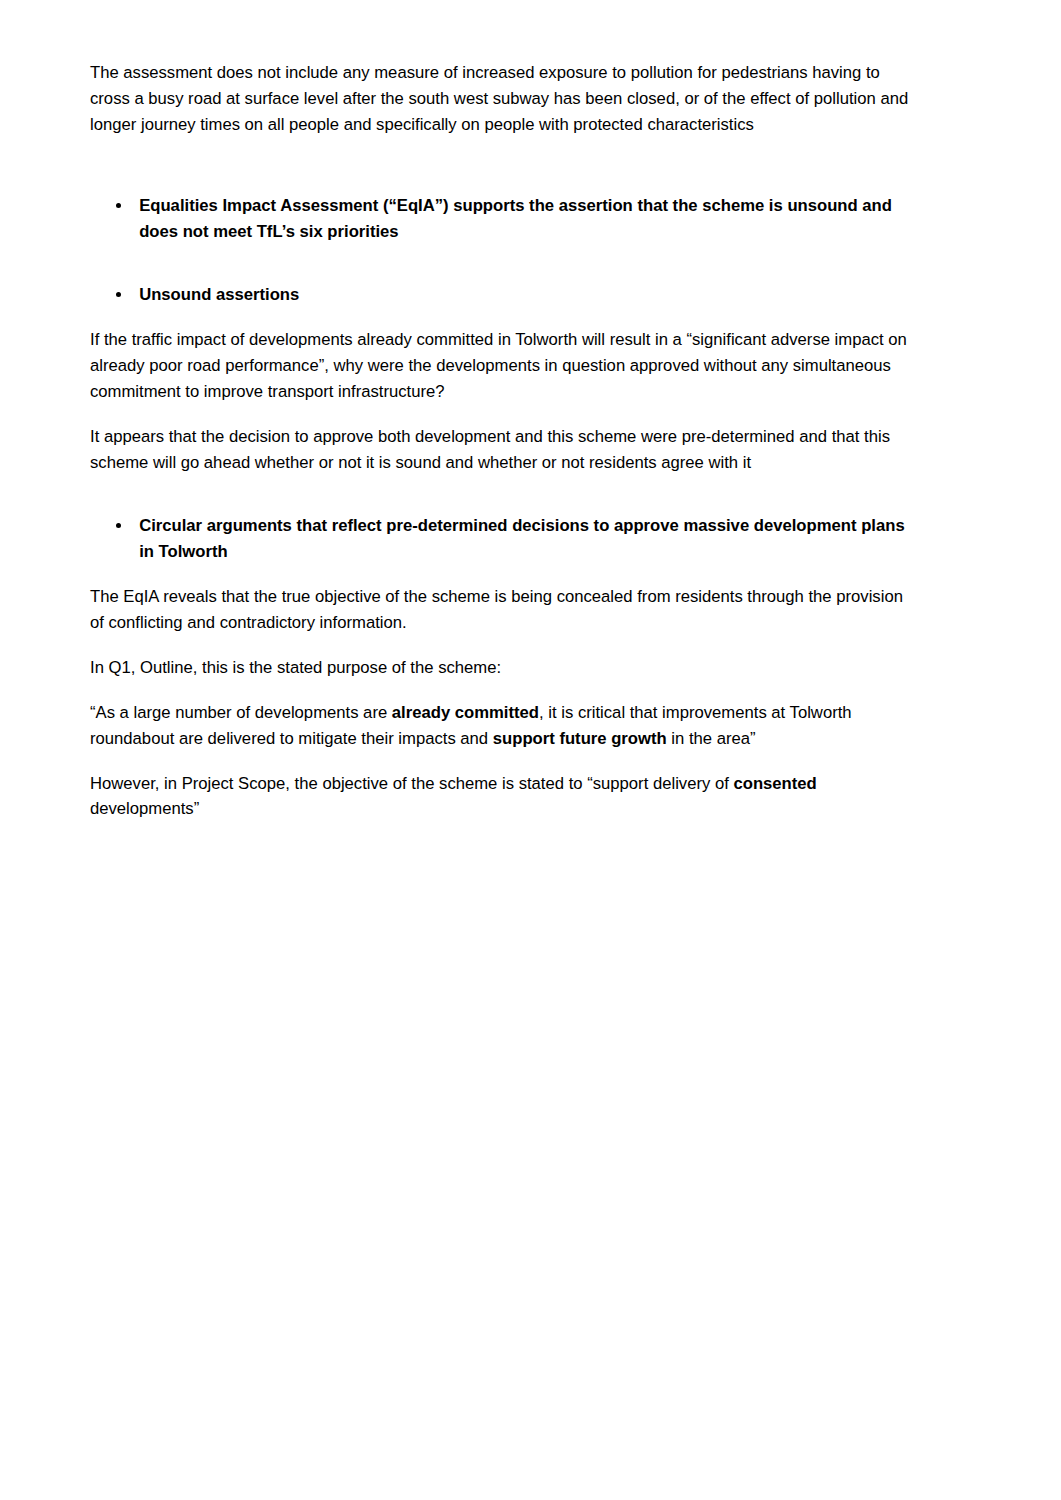The assessment does not include any measure of increased exposure to pollution for pedestrians having to cross a busy road at surface level after the south west subway has been closed, or of the effect of pollution and longer journey times on all people and specifically on people with protected characteristics
Equalities Impact Assessment (“EqIA”) supports the assertion that the scheme is unsound and does not meet TfL’s six priorities
Unsound assertions
If the traffic impact of developments already committed in Tolworth will result in a “significant adverse impact on already poor road performance”, why were the developments in question approved without any simultaneous commitment to improve transport infrastructure?
It appears that the decision to approve both development and this scheme were pre-determined and that this scheme will go ahead whether or not it is sound and whether or not residents agree with it
Circular arguments that reflect pre-determined decisions to approve massive development plans in Tolworth
The EqIA reveals that the true objective of the scheme is being concealed from residents through the provision of conflicting and contradictory information.
In Q1, Outline, this is the stated purpose of the scheme:
“As a large number of developments are already committed, it is critical that improvements at Tolworth roundabout are delivered to mitigate their impacts and support future growth in the area”
However, in Project Scope, the objective of the scheme is stated to “support delivery of consented developments”